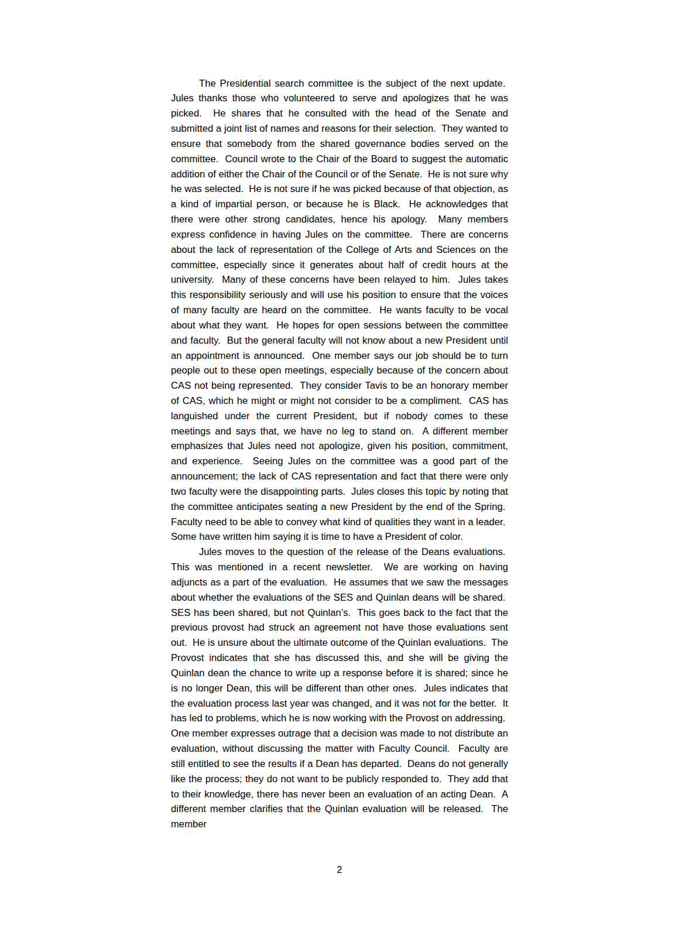The Presidential search committee is the subject of the next update. Jules thanks those who volunteered to serve and apologizes that he was picked. He shares that he consulted with the head of the Senate and submitted a joint list of names and reasons for their selection. They wanted to ensure that somebody from the shared governance bodies served on the committee. Council wrote to the Chair of the Board to suggest the automatic addition of either the Chair of the Council or of the Senate. He is not sure why he was selected. He is not sure if he was picked because of that objection, as a kind of impartial person, or because he is Black. He acknowledges that there were other strong candidates, hence his apology. Many members express confidence in having Jules on the committee. There are concerns about the lack of representation of the College of Arts and Sciences on the committee, especially since it generates about half of credit hours at the university. Many of these concerns have been relayed to him. Jules takes this responsibility seriously and will use his position to ensure that the voices of many faculty are heard on the committee. He wants faculty to be vocal about what they want. He hopes for open sessions between the committee and faculty. But the general faculty will not know about a new President until an appointment is announced. One member says our job should be to turn people out to these open meetings, especially because of the concern about CAS not being represented. They consider Tavis to be an honorary member of CAS, which he might or might not consider to be a compliment. CAS has languished under the current President, but if nobody comes to these meetings and says that, we have no leg to stand on. A different member emphasizes that Jules need not apologize, given his position, commitment, and experience. Seeing Jules on the committee was a good part of the announcement; the lack of CAS representation and fact that there were only two faculty were the disappointing parts. Jules closes this topic by noting that the committee anticipates seating a new President by the end of the Spring. Faculty need to be able to convey what kind of qualities they want in a leader. Some have written him saying it is time to have a President of color.
Jules moves to the question of the release of the Deans evaluations. This was mentioned in a recent newsletter. We are working on having adjuncts as a part of the evaluation. He assumes that we saw the messages about whether the evaluations of the SES and Quinlan deans will be shared. SES has been shared, but not Quinlan’s. This goes back to the fact that the previous provost had struck an agreement not have those evaluations sent out. He is unsure about the ultimate outcome of the Quinlan evaluations. The Provost indicates that she has discussed this, and she will be giving the Quinlan dean the chance to write up a response before it is shared; since he is no longer Dean, this will be different than other ones. Jules indicates that the evaluation process last year was changed, and it was not for the better. It has led to problems, which he is now working with the Provost on addressing. One member expresses outrage that a decision was made to not distribute an evaluation, without discussing the matter with Faculty Council. Faculty are still entitled to see the results if a Dean has departed. Deans do not generally like the process; they do not want to be publicly responded to. They add that to their knowledge, there has never been an evaluation of an acting Dean. A different member clarifies that the Quinlan evaluation will be released. The member
2